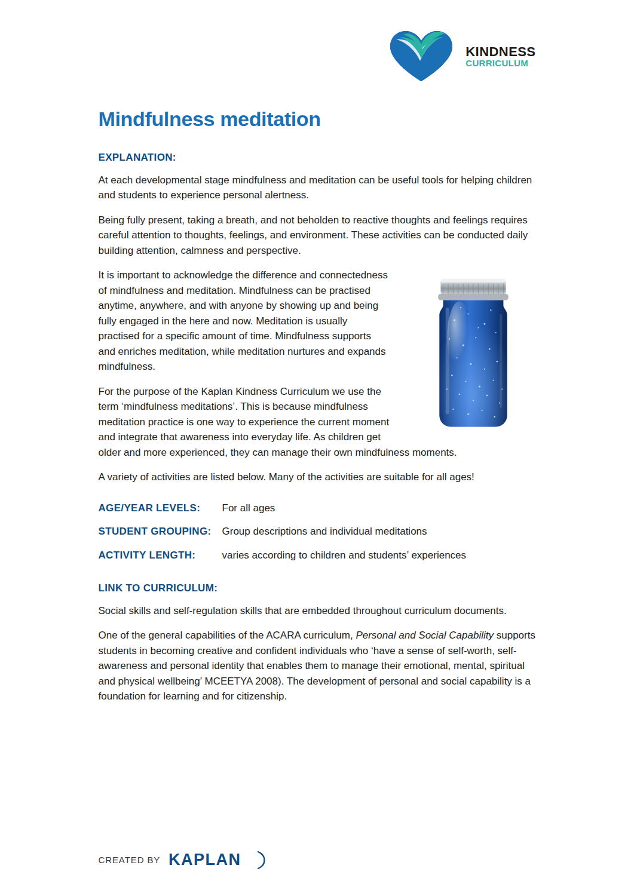KINDNESS
CURRICULUM
Mindfulness meditation
Explanation:
At each developmental stage mindfulness and meditation can be useful tools for helping children and students to experience personal alertness.
Being fully present, taking a breath, and not beholden to reactive thoughts and feelings requires careful attention to thoughts, feelings, and environment. These activities can be conducted daily building attention, calmness and perspective.
It is important to acknowledge the difference and connectedness of mindfulness and meditation. Mindfulness can be practised anytime, anywhere, and with anyone by showing up and being fully engaged in the here and now. Meditation is usually practised for a specific amount of time. Mindfulness supports and enriches meditation, while meditation nurtures and expands mindfulness.
For the purpose of the Kaplan Kindness Curriculum we use the term ‘mindfulness meditations’. This is because mindfulness meditation practice is one way to experience the current moment and integrate that awareness into everyday life. As children get older and more experienced, they can manage their own mindfulness moments.
A variety of activities are listed below. Many of the activities are suitable for all ages!
Age/Year levels:
For all ages
Student grouping:
Group descriptions and individual meditations
Activity length:
varies according to children and students’ experiences
Link to curriculum:
Social skills and self-regulation skills that are embedded throughout curriculum documents.
One of the general capabilities of the ACARA curriculum, Personal and Social Capability supports students in becoming creative and confident individuals who ‘have a sense of self-worth, self-awareness and personal identity that enables them to manage their emotional, mental, spiritual and physical wellbeing’ MCEETYA 2008). The development of personal and social capability is a foundation for learning and for citizenship.
CREATED BY KAPLAN